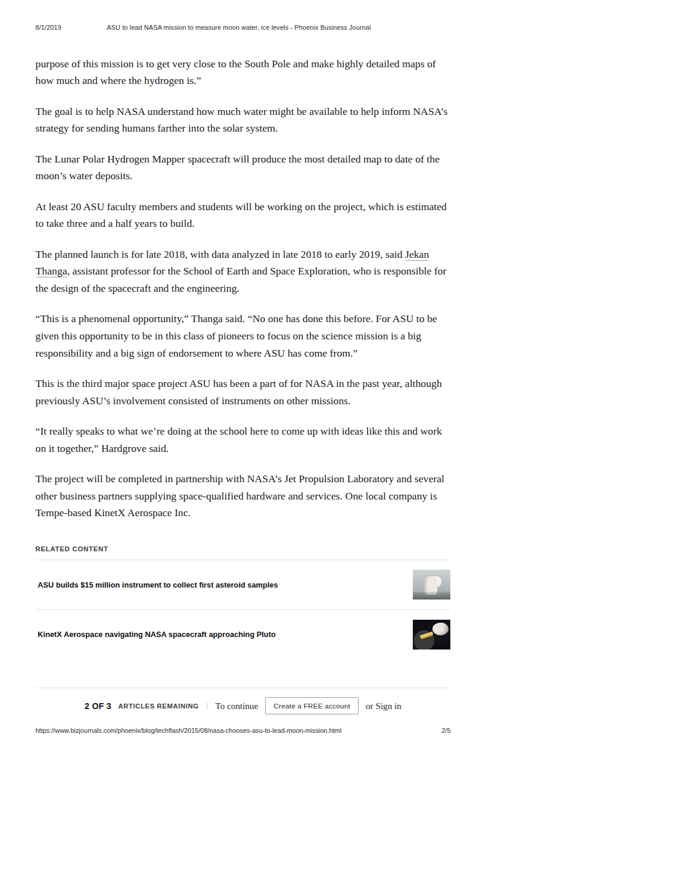8/1/2019
ASU to lead NASA mission to measure moon water, ice levels - Phoenix Business Journal
purpose of this mission is to get very close to the South Pole and make highly detailed maps of how much and where the hydrogen is.”
The goal is to help NASA understand how much water might be available to help inform NASA’s strategy for sending humans farther into the solar system.
The Lunar Polar Hydrogen Mapper spacecraft will produce the most detailed map to date of the moon’s water deposits.
At least 20 ASU faculty members and students will be working on the project, which is estimated to take three and a half years to build.
The planned launch is for late 2018, with data analyzed in late 2018 to early 2019, said Jekan Thanga, assistant professor for the School of Earth and Space Exploration, who is responsible for the design of the spacecraft and the engineering.
“This is a phenomenal opportunity,” Thanga said. “No one has done this before. For ASU to be given this opportunity to be in this class of pioneers to focus on the science mission is a big responsibility and a big sign of endorsement to where ASU has come from.”
This is the third major space project ASU has been a part of for NASA in the past year, although previously ASU’s involvement consisted of instruments on other missions.
“It really speaks to what we’re doing at the school here to come up with ideas like this and work on it together,” Hardgrove said.
The project will be completed in partnership with NASA’s Jet Propulsion Laboratory and several other business partners supplying space-qualified hardware and services. One local company is Tempe-based KinetX Aerospace Inc.
RELATED CONTENT
ASU builds $15 million instrument to collect first asteroid samples
KinetX Aerospace navigating NASA spacecraft approaching Pluto
2 OF 3 ARTICLES REMAINING To continue Create a FREE account or Sign in
https://www.bizjournals.com/phoenix/blog/techflash/2015/08/nasa-chooses-asu-to-lead-moon-mission.html
2/5